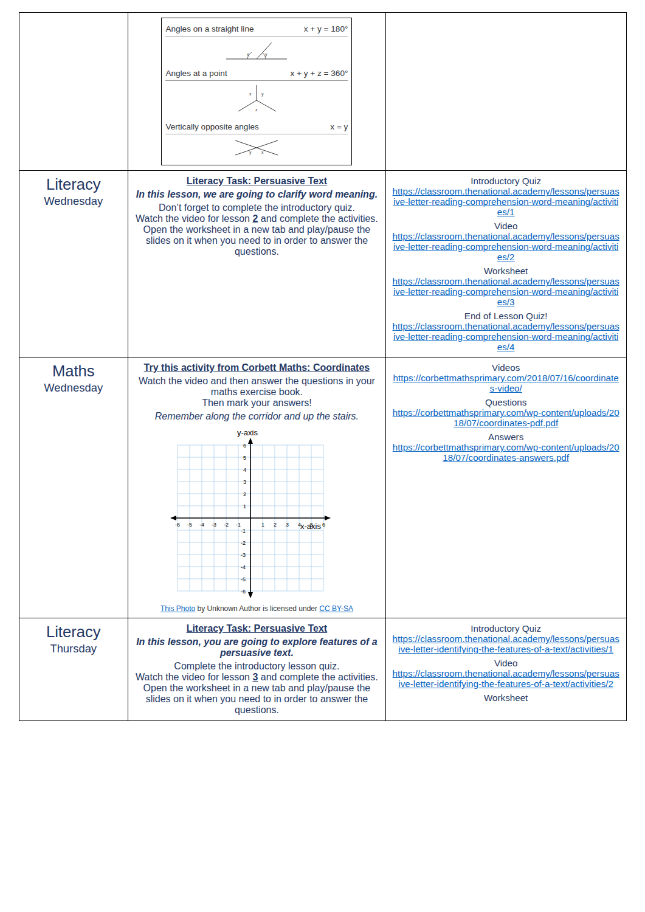| | Angles on a straight line x + y = 180° x y Angles at a point x + y + z = 360° x y z Vertically opposite angles x = y y x | |
| Literacy Wednesday | Literacy Task: Persuasive Text In this lesson, we are going to clarify word meaning. Don’t forget to complete the introductory quiz. Watch the video for lesson 2 and complete the activities. Open the worksheet in a new tab and play/pause the slides on it when you need to in order to answer the questions. | Introductory Quiz https://classroom.thenational.academy/lessons/persuasive-letter-reading-comprehension-word-meaning/activities/1 Video https://classroom.thenational.academy/lessons/persuasive-letter-reading-comprehension-word-meaning/activities/2 Worksheet https://classroom.thenational.academy/lessons/persuasive-letter-reading-comprehension-word-meaning/activities/3 End of Lesson Quiz! https://classroom.thenational.academy/lessons/persuasive-letter-reading-comprehension-word-meaning/activities/4 |
| Maths Wednesday | Try this activity from Corbett Maths: Coordinates Watch the video and then answer the questions in your maths exercise book. Then mark your answers! Remember along the corridor and up the stairs. y-axis x-axis 6 5 4 3 2 1 -1 -2 -3 -4 -5 -6 -6 -5 -4 -3 -2 -1 1 2 3 4 5 6 This Photo by Unknown Author is licensed under CC BY-SA | Videos https://corbettmathsprimary.com/2018/07/16/coordinates-video/ Questions https://corbettmathsprimary.com/wp-content/uploads/2018/07/coordinates-pdf.pdf Answers https://corbettmathsprimary.com/wp-content/uploads/2018/07/coordinates-answers.pdf |
| Literacy Thursday | Literacy Task: Persuasive Text In this lesson, you are going to explore features of a persuasive text. Complete the introductory lesson quiz. Watch the video for lesson 3 and complete the activities. Open the worksheet in a new tab and play/pause the slides on it when you need to in order to answer the questions. | Introductory Quiz https://classroom.thenational.academy/lessons/persuasive-letter-identifying-the-features-of-a-text/activities/1 Video https://classroom.thenational.academy/lessons/persuasive-letter-identifying-the-features-of-a-text/activities/2 Worksheet |